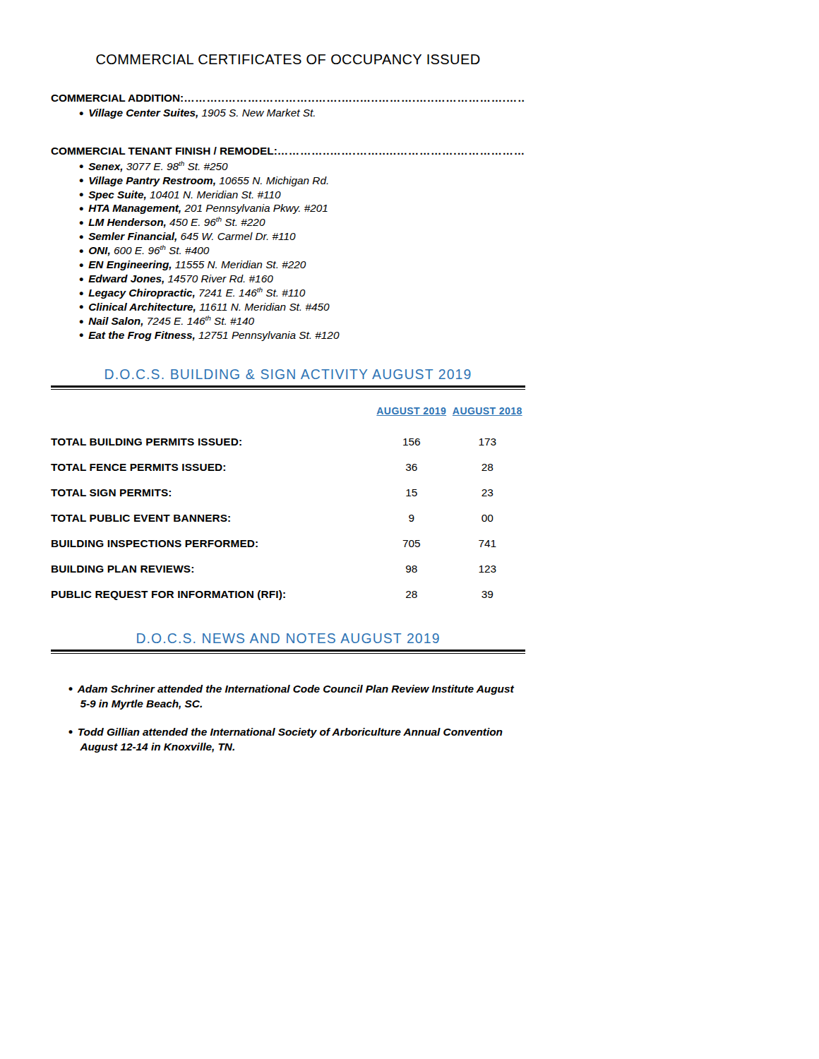COMMERCIAL CERTIFICATES OF OCCUPANCY ISSUED
COMMERCIAL ADDITION:………..……….…………..…….…..…..……….…..……………….…………........................................ 1
Village Center Suites, 1905 S. New Market St.
COMMERCIAL TENANT FINISH / REMODEL:…………..…….…….....…………….…………………………........................................ 13
Senex, 3077 E. 98th St. #250
Village Pantry Restroom, 10655 N. Michigan Rd.
Spec Suite, 10401 N. Meridian St. #110
HTA Management, 201 Pennsylvania Pkwy. #201
LM Henderson, 450 E. 96th St. #220
Semler Financial, 645 W. Carmel Dr. #110
ONI, 600 E. 96th St. #400
EN Engineering, 11555 N. Meridian St. #220
Edward Jones, 14570 River Rd. #160
Legacy Chiropractic, 7241 E. 146th St. #110
Clinical Architecture, 11611 N. Meridian St. #450
Nail Salon, 7245 E. 146th St. #140
Eat the Frog Fitness, 12751 Pennsylvania St. #120
D.O.C.S. BUILDING & SIGN ACTIVITY AUGUST 2019
| | AUGUST 2019 | AUGUST 2018 |
| --- | --- | --- |
| TOTAL BUILDING PERMITS ISSUED: | 156 | 173 |
| TOTAL FENCE PERMITS ISSUED: | 36 | 28 |
| TOTAL SIGN PERMITS: | 15 | 23 |
| TOTAL PUBLIC EVENT BANNERS: | 9 | 00 |
| BUILDING INSPECTIONS PERFORMED: | 705 | 741 |
| BUILDING PLAN REVIEWS: | 98 | 123 |
| PUBLIC REQUEST FOR INFORMATION (RFI): | 28 | 39 |
D.O.C.S. NEWS AND NOTES AUGUST 2019
Adam Schriner attended the International Code Council Plan Review Institute August 5-9 in Myrtle Beach, SC.
Todd Gillian attended the International Society of Arboriculture Annual Convention August 12-14 in Knoxville, TN.